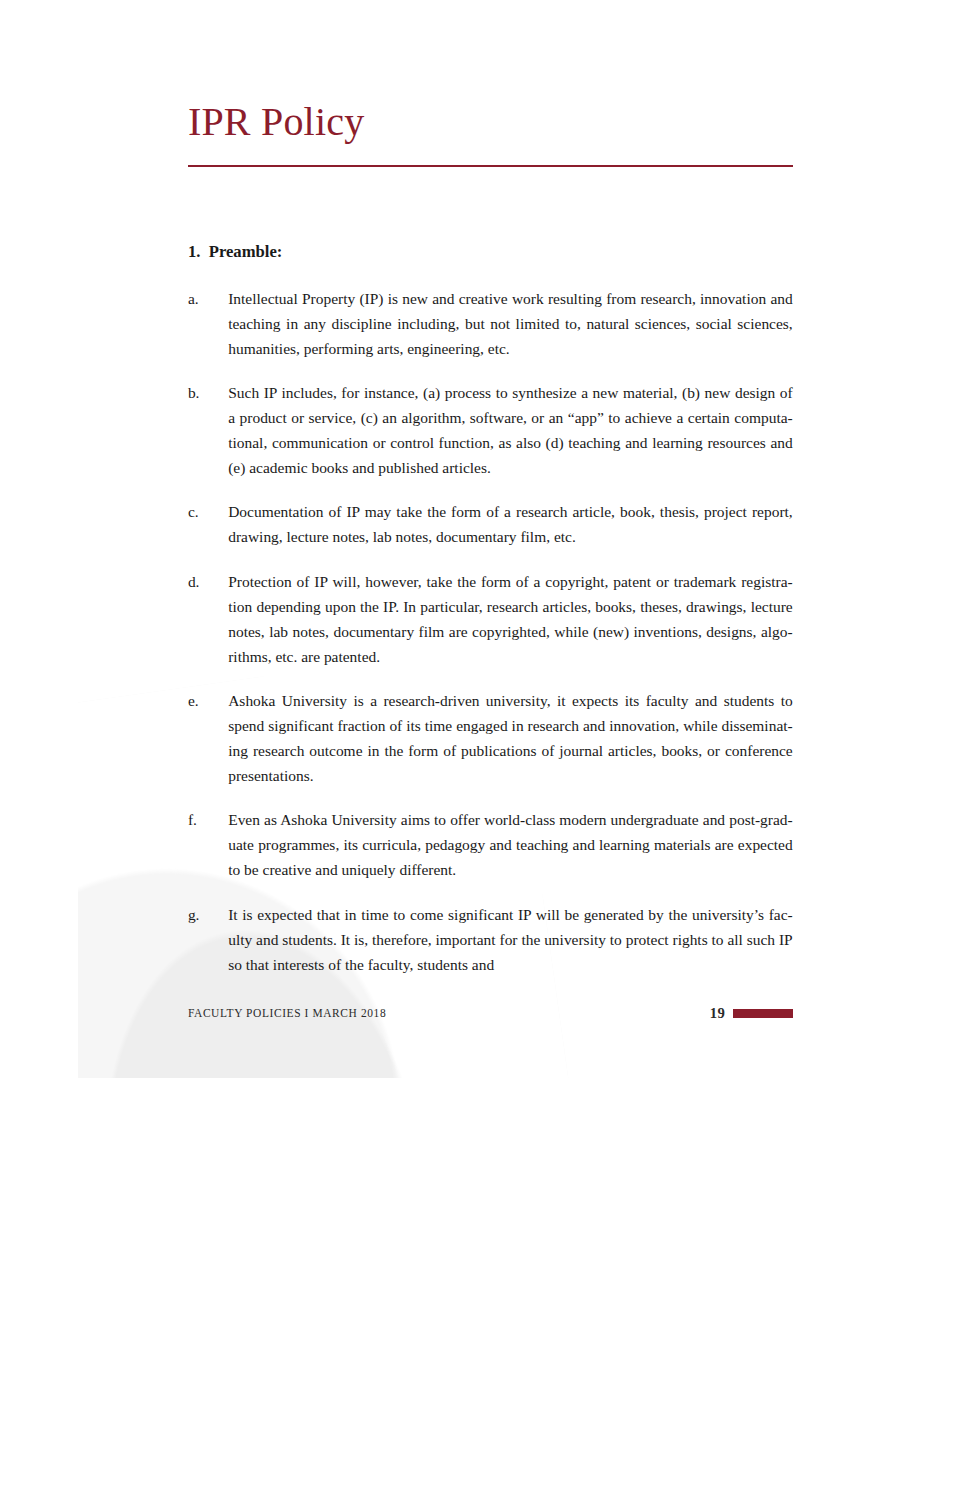IPR Policy
1. Preamble:
a. Intellectual Property (IP) is new and creative work resulting from research, innovation and teaching in any discipline including, but not limited to, natural sciences, social sciences, humanities, performing arts, engineering, etc.
b. Such IP includes, for instance, (a) process to synthesize a new material, (b) new design of a product or service, (c) an algorithm, software, or an “app” to achieve a certain computational, communication or control function, as also (d) teaching and learning resources and (e) academic books and published articles.
c. Documentation of IP may take the form of a research article, book, thesis, project report, drawing, lecture notes, lab notes, documentary film, etc.
d. Protection of IP will, however, take the form of a copyright, patent or trademark registration depending upon the IP. In particular, research articles, books, theses, drawings, lecture notes, lab notes, documentary film are copyrighted, while (new) inventions, designs, algorithms, etc. are patented.
e. Ashoka University is a research-driven university, it expects its faculty and students to spend significant fraction of its time engaged in research and innovation, while disseminating research outcome in the form of publications of journal articles, books, or conference presentations.
f. Even as Ashoka University aims to offer world-class modern undergraduate and post-graduate programmes, its curricula, pedagogy and teaching and learning materials are expected to be creative and uniquely different.
g. It is expected that in time to come significant IP will be generated by the university’s faculty and students. It is, therefore, important for the university to protect rights to all such IP so that interests of the faculty, students and
Faculty Policies I March 2018
19